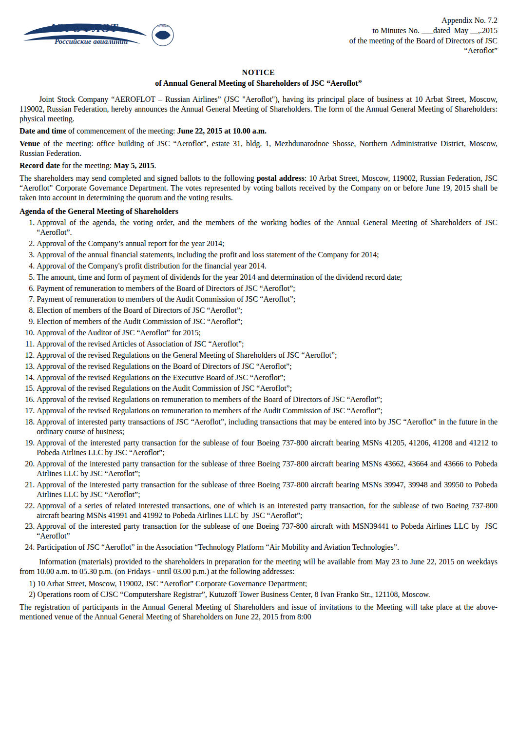АЭРОФЛОТ Российские авиалинии SKYTEAM
Appendix No. 7.2
to Minutes No. ___dated May __,.2015
of the meeting of the Board of Directors of JSC
“Aeroflot”
NOTICE
of Annual General Meeting of Shareholders of JSC “Aeroflot”
Joint Stock Company “AEROFLOT – Russian Airlines” (JSC "Aeroflot"), having its principal place of business at 10 Arbat Street, Moscow, 119002, Russian Federation, hereby announces the Annual General Meeting of Shareholders. The form of the Annual General Meeting of Shareholders: physical meeting.
Date and time of commencement of the meeting: June 22, 2015 at 10.00 a.m.
Venue of the meeting: office building of JSC “Aeroflot”, estate 31, bldg. 1, Mezhdunarodnoe Shosse, Northern Administrative District, Moscow, Russian Federation.
Record date for the meeting: May 5, 2015.
The shareholders may send completed and signed ballots to the following postal address: 10 Arbat Street, Moscow, 119002, Russian Federation, JSC “Aeroflot” Corporate Governance Department. The votes represented by voting ballots received by the Company on or before June 19, 2015 shall be taken into account in determining the quorum and the voting results.
Agenda of the General Meeting of Shareholders
Approval of the agenda, the voting order, and the members of the working bodies of the Annual General Meeting of Shareholders of JSC “Aeroflot”.
Approval of the Company’s annual report for the year 2014;
Approval of the annual financial statements, including the profit and loss statement of the Company for 2014;
Approval of the Company's profit distribution for the financial year 2014.
The amount, time and form of payment of dividends for the year 2014 and determination of the dividend record date;
Payment of remuneration to members of the Board of Directors of JSC “Aeroflot”;
Payment of remuneration to members of the Audit Commission of JSC “Aeroflot”;
Election of members of the Board of Directors of JSC “Aeroflot”;
Election of members of the Audit Commission of JSC “Aeroflot”;
Approval of the Auditor of JSC “Aeroflot” for 2015;
Approval of the revised Articles of Association of JSC “Aeroflot”;
Approval of the revised Regulations on the General Meeting of Shareholders of JSC “Aeroflot”;
Approval of the revised Regulations on the Board of Directors of JSC “Aeroflot”;
Approval of the revised Regulations on the Executive Board of JSC “Aeroflot”;
Approval of the revised Regulations on the Audit Commission of JSC “Aeroflot”;
Approval of the revised Regulations on remuneration to members of the Board of Directors of JSC “Aeroflot”;
Approval of the revised Regulations on remuneration to members of the Audit Commission of JSC “Aeroflot”;
Approval of interested party transactions of JSC “Aeroflot”, including transactions that may be entered into by JSC “Aeroflot” in the future in the ordinary course of business;
Approval of the interested party transaction for the sublease of four Boeing 737-800 aircraft bearing MSNs 41205, 41206, 41208 and 41212 to Pobeda Airlines LLC by JSC “Aeroflot”;
Approval of the interested party transaction for the sublease of three Boeing 737-800 aircraft bearing MSNs 43662, 43664 and 43666 to Pobeda Airlines LLC by JSC “Aeroflot”;
Approval of the interested party transaction for the sublease of three Boeing 737-800 aircraft bearing MSNs 39947, 39948 and 39950 to Pobeda Airlines LLC by JSC “Aeroflot”;
Approval of a series of related interested transactions, one of which is an interested party transaction, for the sublease of two Boeing 737-800 aircraft bearing MSNs 41991 and 41992 to Pobeda Airlines LLC by JSC “Aeroflot”;
Approval of the interested party transaction for the sublease of one Boeing 737-800 aircraft with MSN39441 to Pobeda Airlines LLC by JSC “Aeroflot”
Participation of JSC “Aeroflot” in the Association “Technology Platform “Air Mobility and Aviation Technologies”.
Information (materials) provided to the shareholders in preparation for the meeting will be available from May 23 to June 22, 2015 on weekdays from 10.00 a.m. to 05.30 p.m. (on Fridays - until 03.00 p.m.) at the following addresses:
1) 10 Arbat Street, Moscow, 119002, JSC “Aeroflot” Corporate Governance Department;
2) Operations room of CJSC “Computershare Registrar”, Kutuzoff Tower Business Center, 8 Ivan Franko Str., 121108, Moscow.
The registration of participants in the Annual General Meeting of Shareholders and issue of invitations to the Meeting will take place at the above-mentioned venue of the Annual General Meeting of Shareholders on June 22, 2015 from 8:00